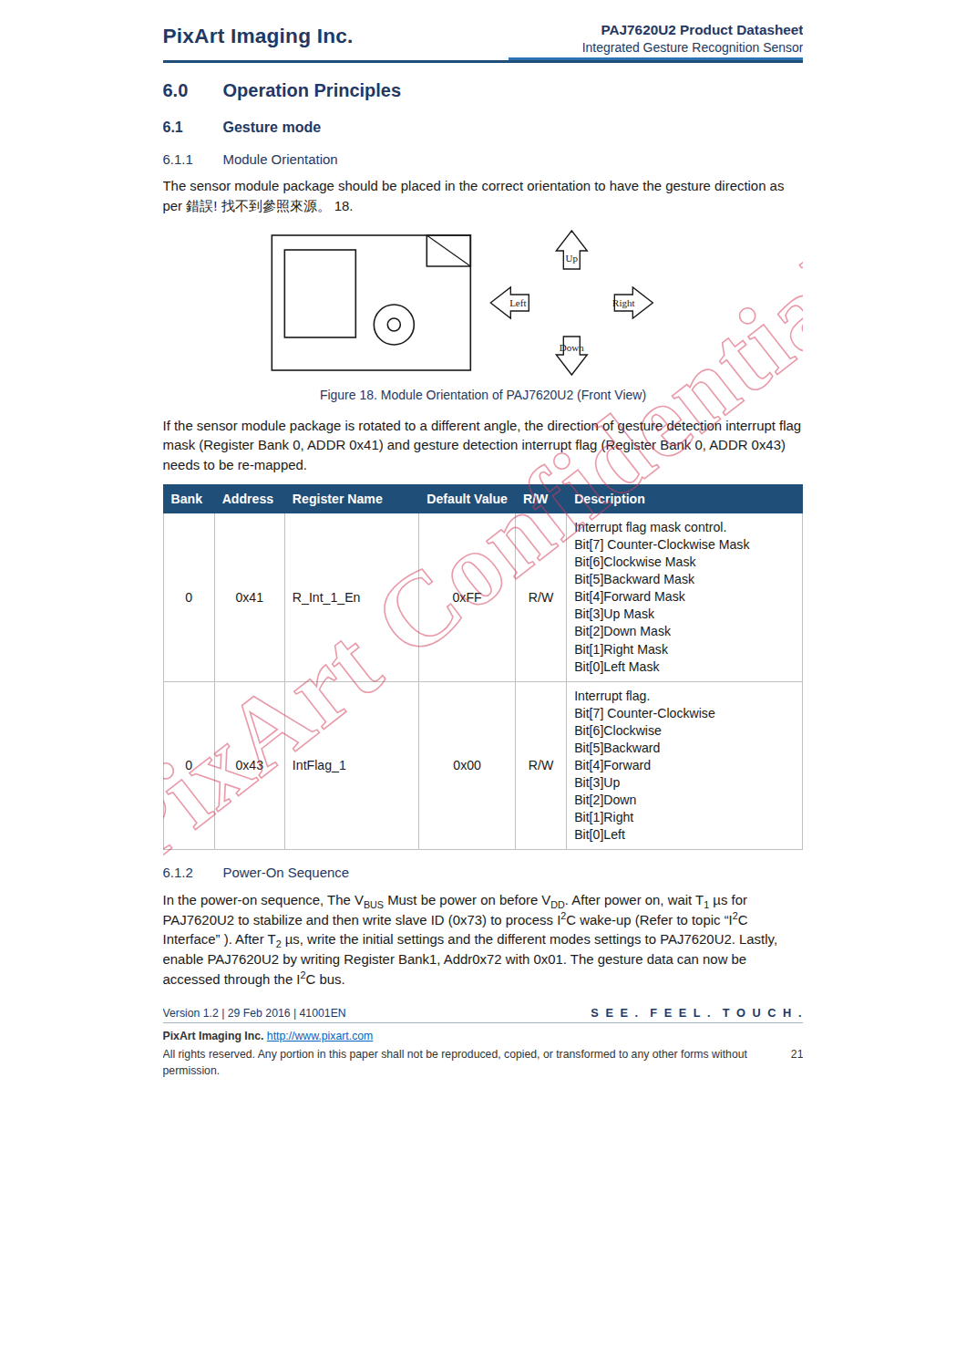PixArt Confidential
PixArt Imaging Inc.
PAJ7620U2 Product Datasheet
Integrated Gesture Recognition Sensor
6.0 Operation Principles
6.1 Gesture mode
6.1.1 Module Orientation
The sensor module package should be placed in the correct orientation to have the gesture direction as per 錯誤! 找不到參照來源。 18.
Up Down Left Right
Figure 18. Module Orientation of PAJ7620U2 (Front View)
If the sensor module package is rotated to a different angle, the direction of gesture detection interrupt flag mask (Register Bank 0, ADDR 0x41) and gesture detection interrupt flag (Register Bank 0, ADDR 0x43) needs to be re-mapped.
| Bank | Address | Register Name | Default Value | R/W | Description |
| --- | --- | --- | --- | --- | --- |
| 0 | 0x41 | R_Int_1_En | 0xFF | R/W | Interrupt flag mask control. Bit[7] Counter-Clockwise Mask Bit[6]Clockwise Mask Bit[5]Backward Mask Bit[4]Forward Mask Bit[3]Up Mask Bit[2]Down Mask Bit[1]Right Mask Bit[0]Left Mask |
| 0 | 0x43 | IntFlag_1 | 0x00 | R/W | Interrupt flag. Bit[7] Counter-Clockwise Bit[6]Clockwise Bit[5]Backward Bit[4]Forward Bit[3]Up Bit[2]Down Bit[1]Right Bit[0]Left |
6.1.2 Power-On Sequence
In the power-on sequence, The VBUS Must be power on before VDD. After power on, wait T1 µs for PAJ7620U2 to stabilize and then write slave ID (0x73) to process I2C wake-up (Refer to topic “I2C Interface” ). After T2 µs, write the initial settings and the different modes settings to PAJ7620U2. Lastly, enable PAJ7620U2 by writing Register Bank1, Addr0x72 with 0x01. The gesture data can now be accessed through the I2C bus.
Version 1.2 | 29 Feb 2016 | 41001EN
S E E . F E E L . T O U C H .
PixArt Imaging Inc. http://www.pixart.com
All rights reserved. Any portion in this paper shall not be reproduced, copied, or transformed to any other forms without permission.
21